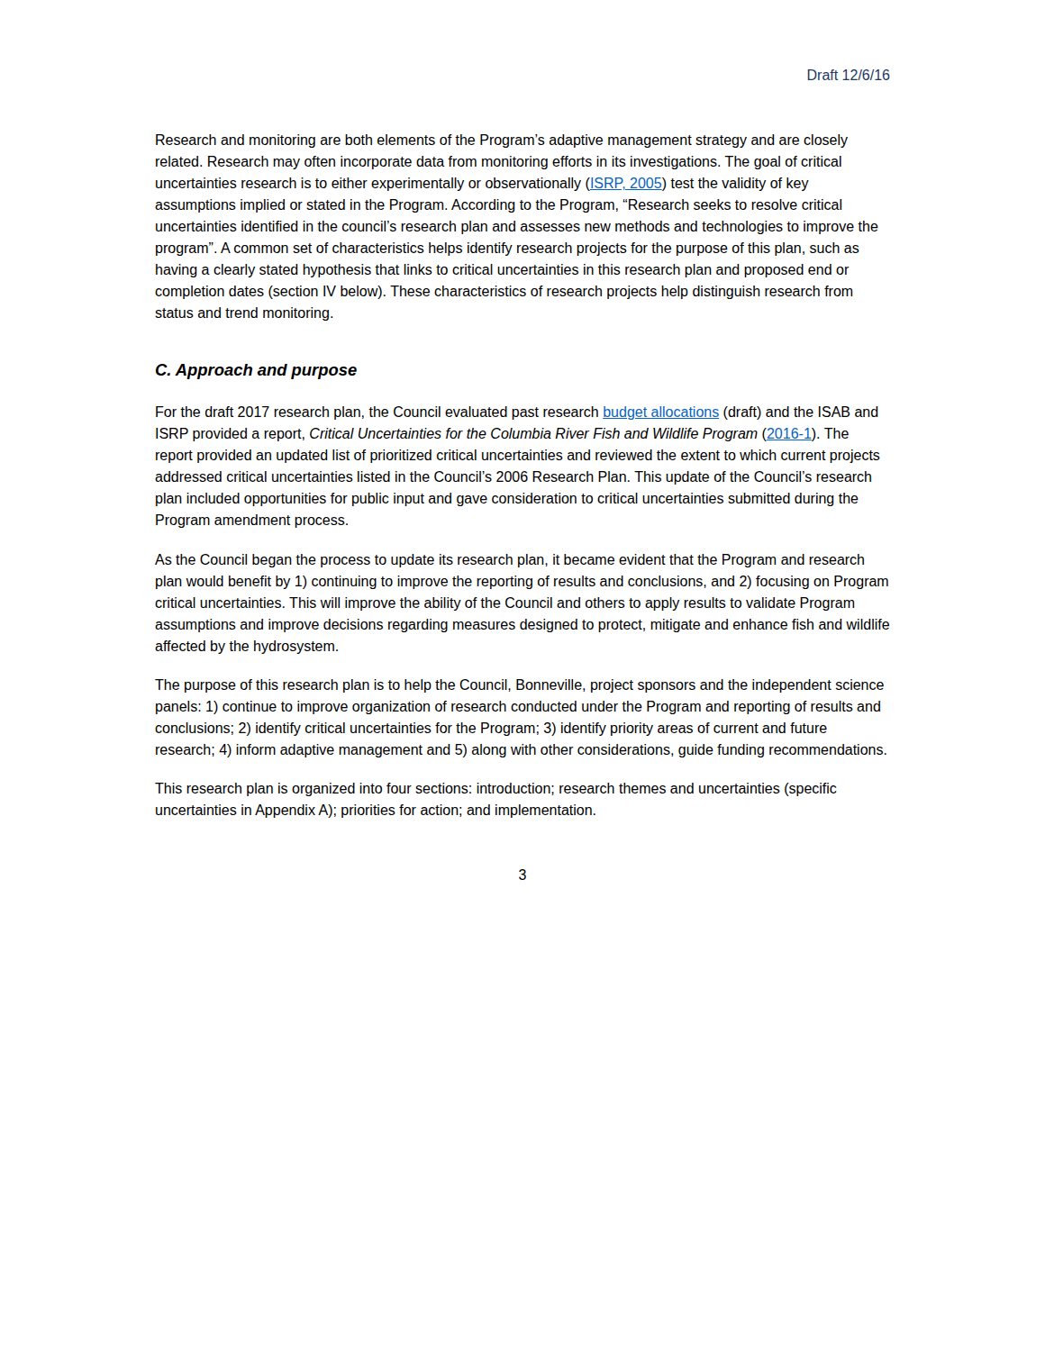Draft 12/6/16
Research and monitoring are both elements of the Program’s adaptive management strategy and are closely related. Research may often incorporate data from monitoring efforts in its investigations. The goal of critical uncertainties research is to either experimentally or observationally (ISRP, 2005) test the validity of key assumptions implied or stated in the Program. According to the Program, “Research seeks to resolve critical uncertainties identified in the council’s research plan and assesses new methods and technologies to improve the program”. A common set of characteristics helps identify research projects for the purpose of this plan, such as having a clearly stated hypothesis that links to critical uncertainties in this research plan and proposed end or completion dates (section IV below). These characteristics of research projects help distinguish research from status and trend monitoring.
C. Approach and purpose
For the draft 2017 research plan, the Council evaluated past research budget allocations (draft) and the ISAB and ISRP provided a report, Critical Uncertainties for the Columbia River Fish and Wildlife Program (2016-1). The report provided an updated list of prioritized critical uncertainties and reviewed the extent to which current projects addressed critical uncertainties listed in the Council’s 2006 Research Plan. This update of the Council’s research plan included opportunities for public input and gave consideration to critical uncertainties submitted during the Program amendment process.
As the Council began the process to update its research plan, it became evident that the Program and research plan would benefit by 1) continuing to improve the reporting of results and conclusions, and 2) focusing on Program critical uncertainties. This will improve the ability of the Council and others to apply results to validate Program assumptions and improve decisions regarding measures designed to protect, mitigate and enhance fish and wildlife affected by the hydrosystem.
The purpose of this research plan is to help the Council, Bonneville, project sponsors and the independent science panels: 1) continue to improve organization of research conducted under the Program and reporting of results and conclusions; 2) identify critical uncertainties for the Program; 3) identify priority areas of current and future research; 4) inform adaptive management and 5) along with other considerations, guide funding recommendations.
This research plan is organized into four sections: introduction; research themes and uncertainties (specific uncertainties in Appendix A); priorities for action; and implementation.
3